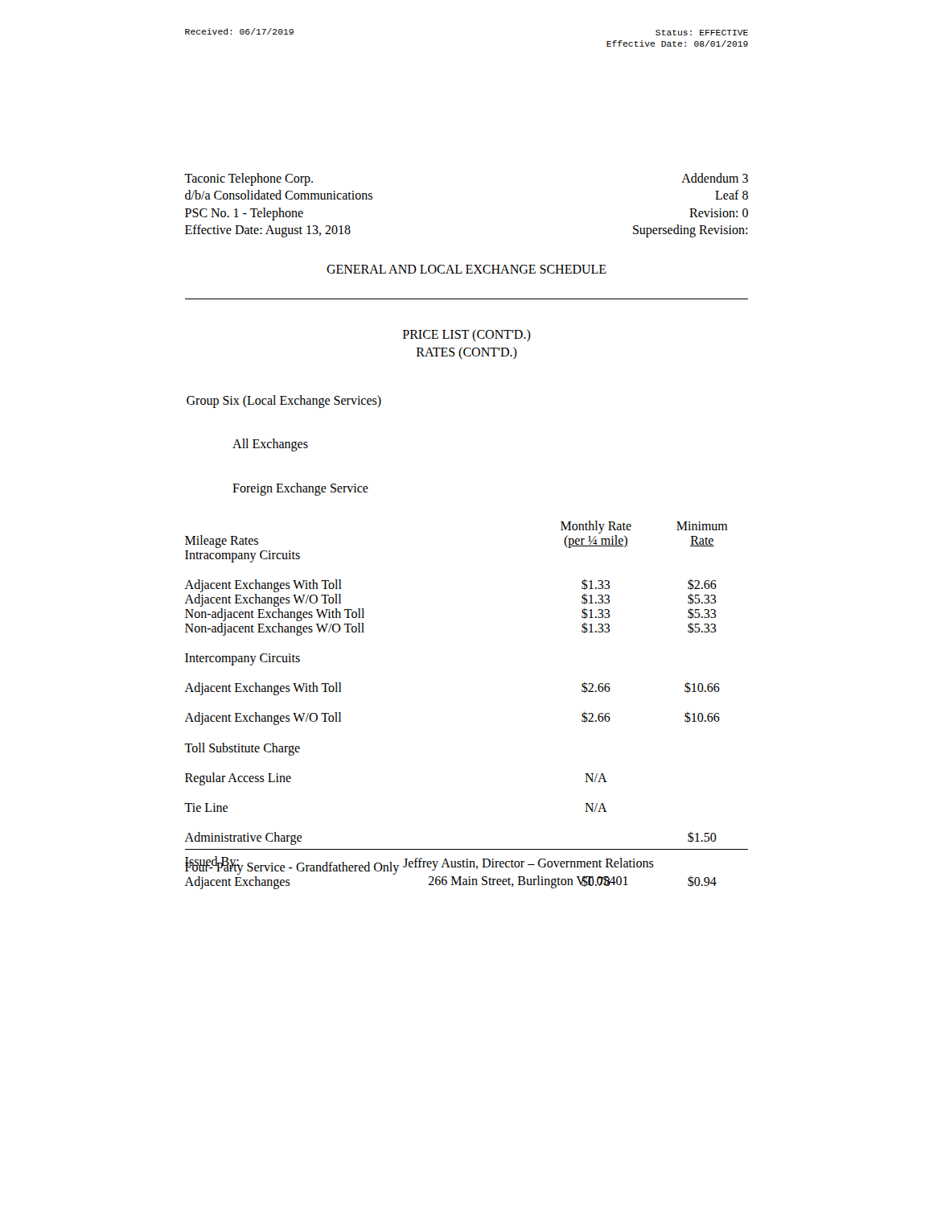Received: 06/17/2019
Status: EFFECTIVE Effective Date: 08/01/2019
Taconic Telephone Corp.
d/b/a Consolidated Communications
PSC No. 1 - Telephone
Effective Date: August 13, 2018
Addendum 3
Leaf 8
Revision: 0
Superseding Revision:
GENERAL AND LOCAL EXCHANGE SCHEDULE
PRICE LIST (CONT'D.)
RATES (CONT'D.)
Group Six (Local Exchange Services)
All Exchanges
Foreign Exchange Service
| | Monthly Rate | Minimum |
| Mileage Rates | (per ¼ mile) | Rate |
| Intracompany Circuits | | |
| Adjacent Exchanges With Toll | $1.33 | $2.66 |
| Adjacent Exchanges W/O Toll | $1.33 | $5.33 |
| Non-adjacent Exchanges With Toll | $1.33 | $5.33 |
| Non-adjacent Exchanges W/O Toll | $1.33 | $5.33 |
| Intercompany Circuits | | |
| Adjacent Exchanges With Toll | $2.66 | $10.66 |
| Adjacent Exchanges W/O Toll | $2.66 | $10.66 |
| Toll Substitute Charge | | |
| Regular Access Line | N/A | |
| Tie Line | N/A | |
| Administrative Charge | | $1.50 |
| Four- Party Service - Grandfathered Only | | |
| Adjacent Exchanges | $0.78 | $0.94 |
Issued By:
Jeffrey Austin, Director – Government Relations
266 Main Street, Burlington VT 05401